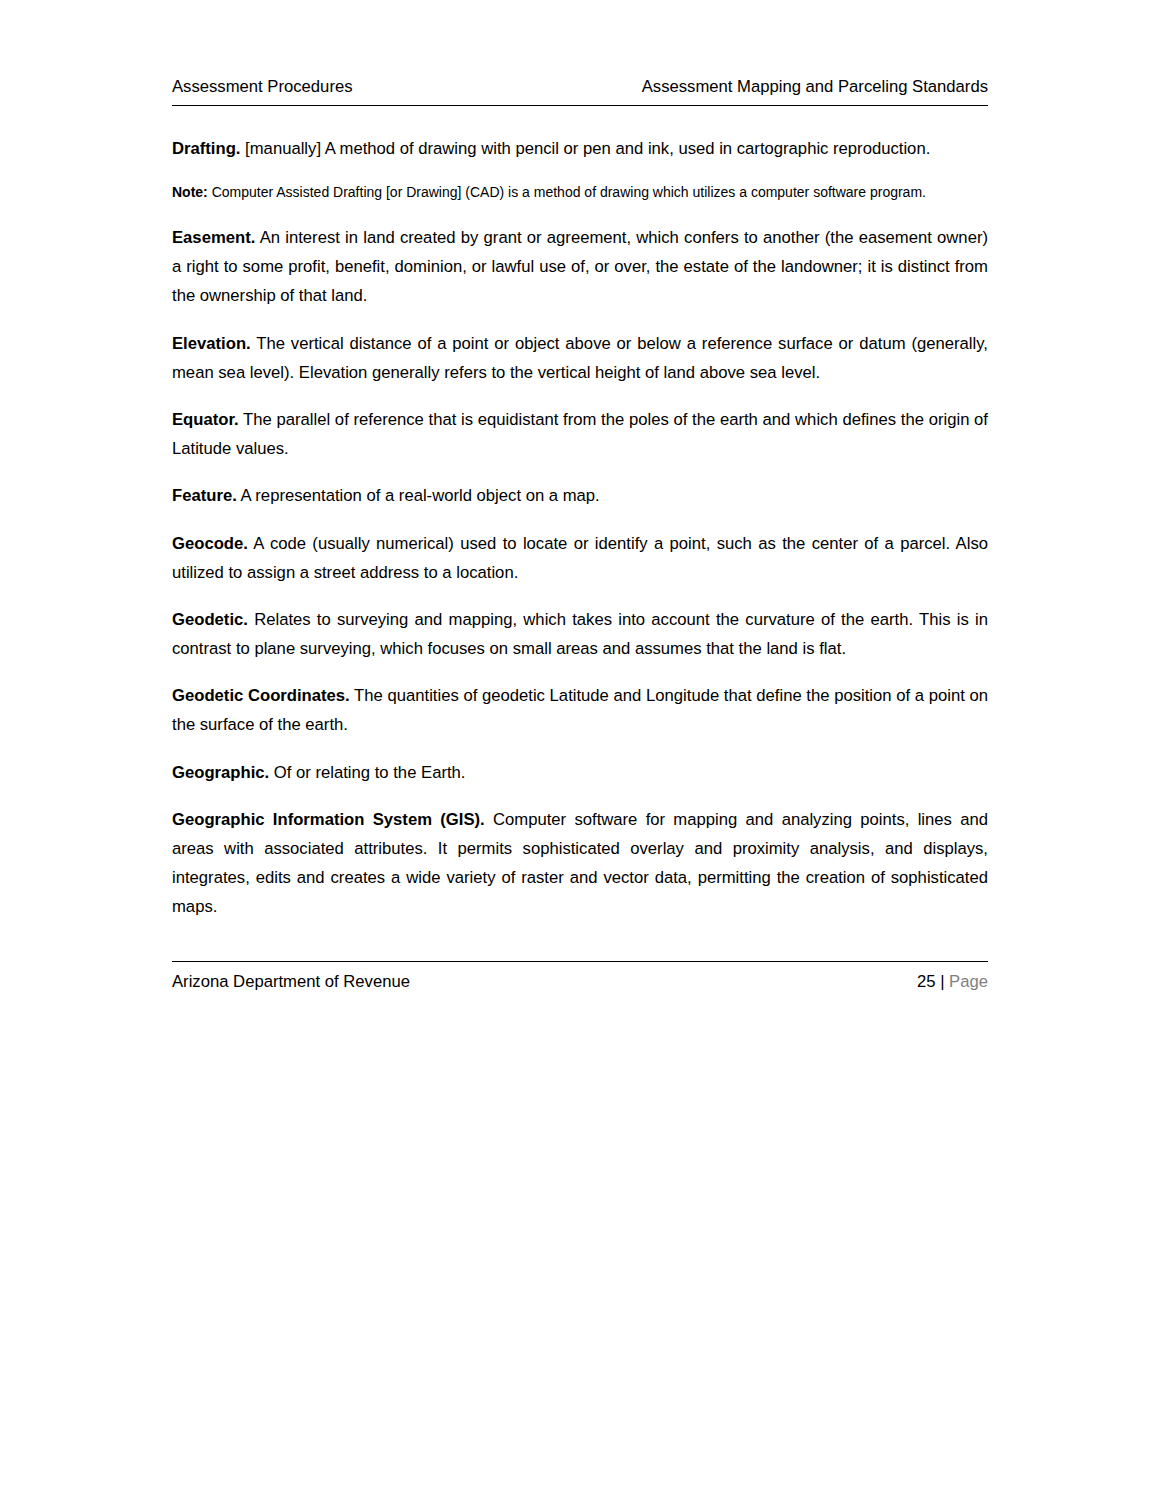Assessment Procedures
Assessment Mapping and Parceling Standards
Drafting. [manually] A method of drawing with pencil or pen and ink, used in cartographic reproduction.
Note: Computer Assisted Drafting [or Drawing] (CAD) is a method of drawing which utilizes a computer software program.
Easement. An interest in land created by grant or agreement, which confers to another (the easement owner) a right to some profit, benefit, dominion, or lawful use of, or over, the estate of the landowner; it is distinct from the ownership of that land.
Elevation. The vertical distance of a point or object above or below a reference surface or datum (generally, mean sea level). Elevation generally refers to the vertical height of land above sea level.
Equator. The parallel of reference that is equidistant from the poles of the earth and which defines the origin of Latitude values.
Feature. A representation of a real-world object on a map.
Geocode. A code (usually numerical) used to locate or identify a point, such as the center of a parcel. Also utilized to assign a street address to a location.
Geodetic. Relates to surveying and mapping, which takes into account the curvature of the earth. This is in contrast to plane surveying, which focuses on small areas and assumes that the land is flat.
Geodetic Coordinates. The quantities of geodetic Latitude and Longitude that define the position of a point on the surface of the earth.
Geographic. Of or relating to the Earth.
Geographic Information System (GIS). Computer software for mapping and analyzing points, lines and areas with associated attributes. It permits sophisticated overlay and proximity analysis, and displays, integrates, edits and creates a wide variety of raster and vector data, permitting the creation of sophisticated maps.
Arizona Department of Revenue
25 | Page